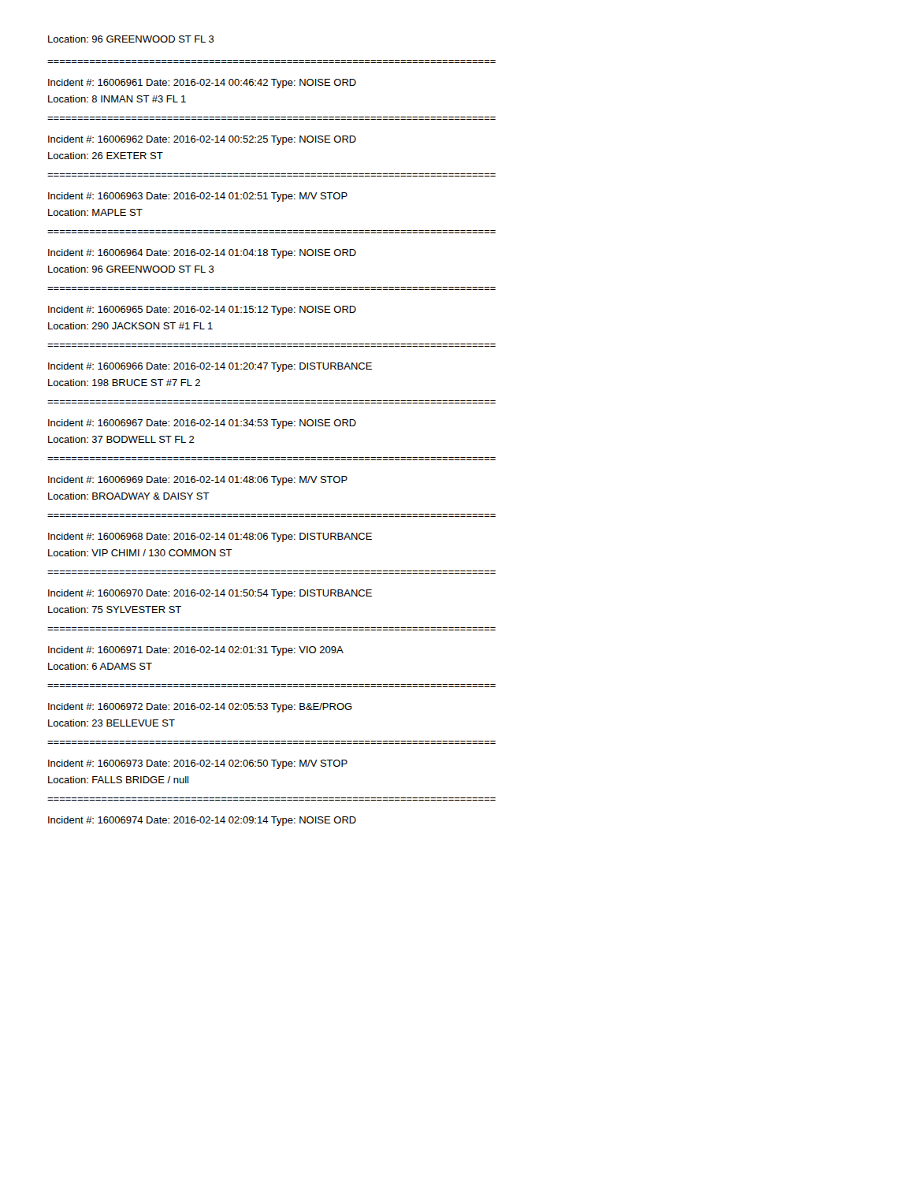Location: 96 GREENWOOD ST FL 3
===========================================================================
Incident #: 16006961 Date: 2016-02-14 00:46:42 Type: NOISE ORD
Location: 8 INMAN ST #3 FL 1
===========================================================================
Incident #: 16006962 Date: 2016-02-14 00:52:25 Type: NOISE ORD
Location: 26 EXETER ST
===========================================================================
Incident #: 16006963 Date: 2016-02-14 01:02:51 Type: M/V STOP
Location: MAPLE ST
===========================================================================
Incident #: 16006964 Date: 2016-02-14 01:04:18 Type: NOISE ORD
Location: 96 GREENWOOD ST FL 3
===========================================================================
Incident #: 16006965 Date: 2016-02-14 01:15:12 Type: NOISE ORD
Location: 290 JACKSON ST #1 FL 1
===========================================================================
Incident #: 16006966 Date: 2016-02-14 01:20:47 Type: DISTURBANCE
Location: 198 BRUCE ST #7 FL 2
===========================================================================
Incident #: 16006967 Date: 2016-02-14 01:34:53 Type: NOISE ORD
Location: 37 BODWELL ST FL 2
===========================================================================
Incident #: 16006969 Date: 2016-02-14 01:48:06 Type: M/V STOP
Location: BROADWAY & DAISY ST
===========================================================================
Incident #: 16006968 Date: 2016-02-14 01:48:06 Type: DISTURBANCE
Location: VIP CHIMI / 130 COMMON ST
===========================================================================
Incident #: 16006970 Date: 2016-02-14 01:50:54 Type: DISTURBANCE
Location: 75 SYLVESTER ST
===========================================================================
Incident #: 16006971 Date: 2016-02-14 02:01:31 Type: VIO 209A
Location: 6 ADAMS ST
===========================================================================
Incident #: 16006972 Date: 2016-02-14 02:05:53 Type: B&E/PROG
Location: 23 BELLEVUE ST
===========================================================================
Incident #: 16006973 Date: 2016-02-14 02:06:50 Type: M/V STOP
Location: FALLS BRIDGE / null
===========================================================================
Incident #: 16006974 Date: 2016-02-14 02:09:14 Type: NOISE ORD